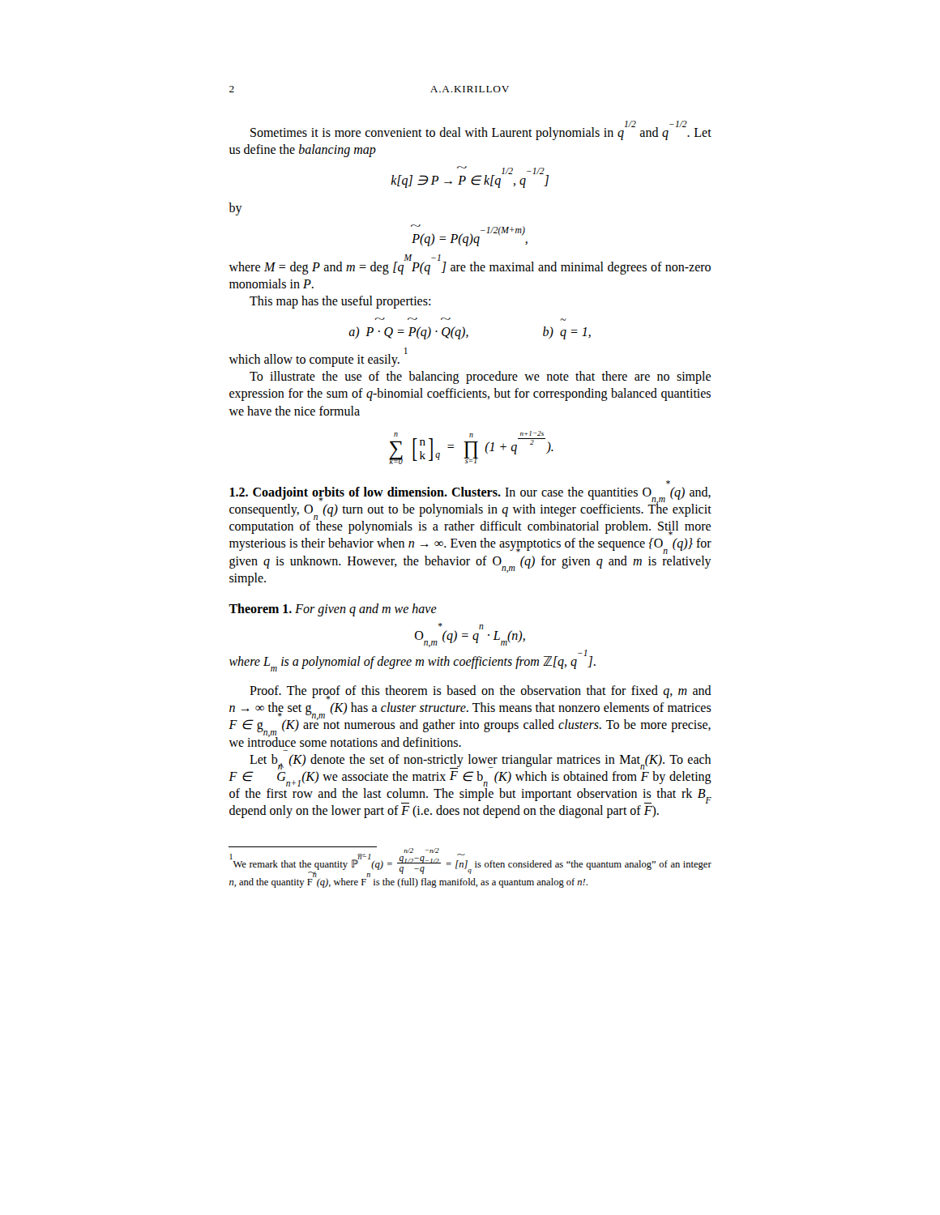2 A.A.KIRILLOV
Sometimes it is more convenient to deal with Laurent polynomials in q1/2 and q−1/2. Let us define the balancing map
k[q] ∋ P → ~P ∈ k[q1/2, q−1/2]
by
~P(q) = P(q)q−1/2(M+m),
where M = deg P and m = deg [qMP(q−1] are the maximal and minimal degrees of non-zero monomials in P.
This map has the useful properties:
a) ~P · Q = ~P(q) · ~Q(q), b) ~q = 1,
which allow to compute it easily. 1
To illustrate the use of the balancing procedure we note that there are no simple expression for the sum of q-binomial coefficients, but for correspond­ing balanced quantities we have the nice formula
n∑k=0 [nk] q = n∏s=1 (1 + qn+1−2s 2).
1.2. Coadjoint orbits of low dimension. Clusters. In our case the quantities On,m*(q) and, consequently, On*(q) turn out to be polynomials in q with integer coefficients. The explicit computation of these polynomials is a rather difficult combinatorial problem. Still more mysterious is their behavior when n → ∞. Even the asymptotics of the sequence {On*(q)} for given q is unknown. However, the behavior of On,m*(q) for given q and m is relatively simple.
Theorem 1. For given q and m we have
On,m*(q) = qn · Lm(n),
where Lm is a polynomial of degree m with coefficients from ℤ[q, q−1].
Proof. The proof of this theorem is based on the observation that for fixed q, m and n → ∞ the set gn,m*(K) has a cluster structure. This means that nonzero elements of matrices F ∈ gn,m*(K) are not numerous and gather into groups called clusters. To be more precise, we introduce some notations and definitions.
Let bn−(K) denote the set of non-strictly lower triangular matrices in Mat n(K). To each F ∈ ^Gn+1(K) we associate the matrix F ∈ bn−(K) which is obtained from F by deleting of the first row and the last column. The simple but important observation is that rk BF depend only on the lower part of F (i.e. does not depend on the diagonal part of F).
1We remark that the quantity ~ℙn−1(q) = qn/2−q−n/2 q1/2−q−1/2 = ~[n]q is often considered as “the quantum analog” of an integer n, and the quantity ~Fn(q), where Fn is the (full) flag manifold, as a quantum analog of n!.